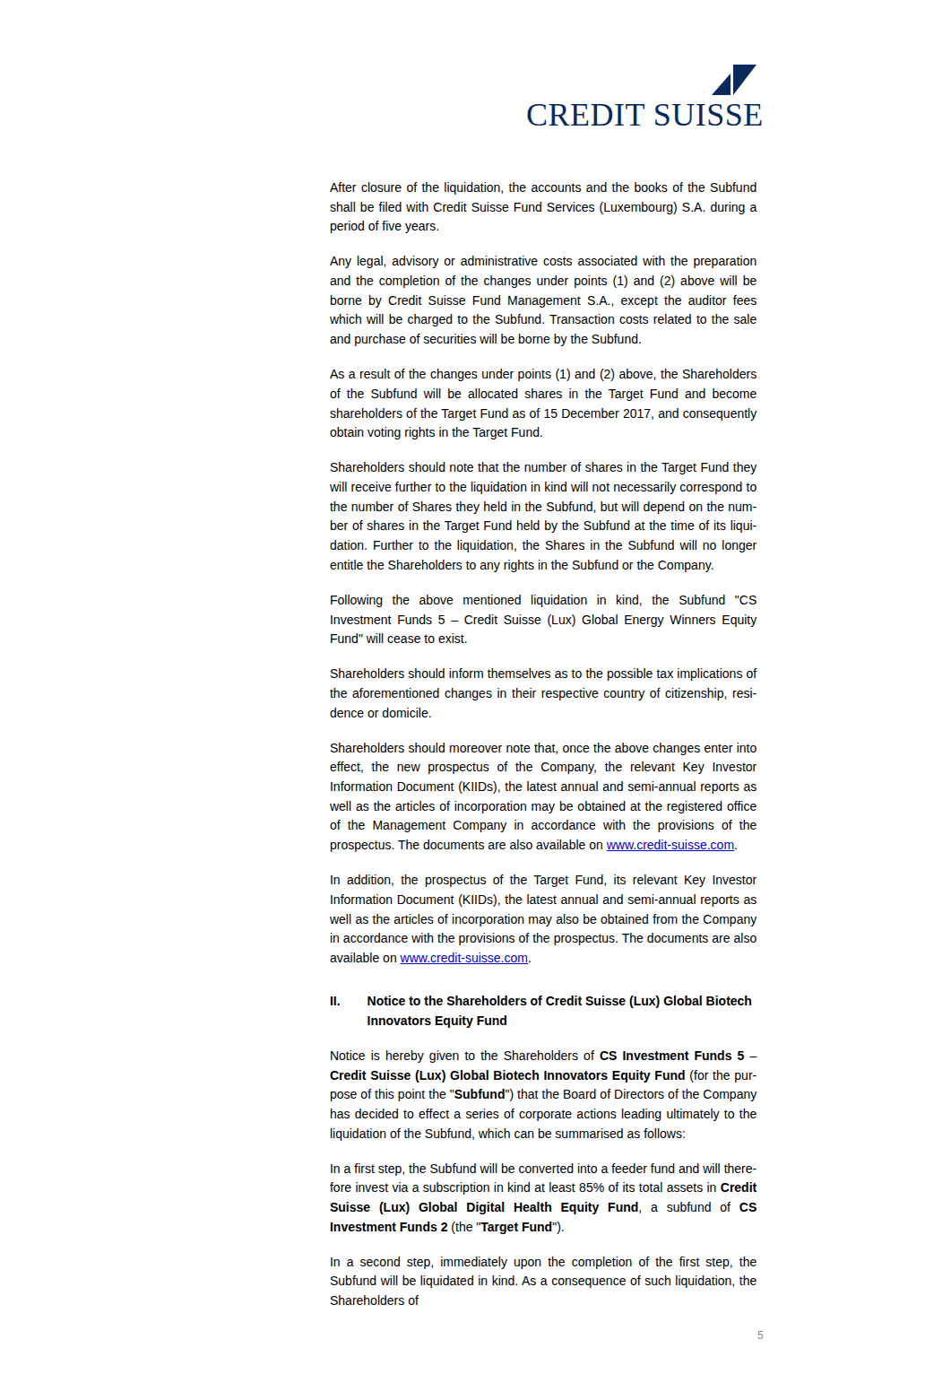CREDIT SUISSE
After closure of the liquidation, the accounts and the books of the Subfund shall be filed with Credit Suisse Fund Services (Luxembourg) S.A. during a period of five years.
Any legal, advisory or administrative costs associated with the preparation and the completion of the changes under points (1) and (2) above will be borne by Credit Suisse Fund Management S.A., except the auditor fees which will be charged to the Subfund. Transaction costs related to the sale and purchase of securities will be borne by the Subfund.
As a result of the changes under points (1) and (2) above, the Shareholders of the Subfund will be allocated shares in the Target Fund and become shareholders of the Target Fund as of 15 December 2017, and consequently obtain voting rights in the Target Fund.
Shareholders should note that the number of shares in the Target Fund they will receive further to the liquidation in kind will not necessarily correspond to the number of Shares they held in the Subfund, but will depend on the number of shares in the Target Fund held by the Subfund at the time of its liquidation. Further to the liquidation, the Shares in the Subfund will no longer entitle the Shareholders to any rights in the Subfund or the Company.
Following the above mentioned liquidation in kind, the Subfund "CS Investment Funds 5 – Credit Suisse (Lux) Global Energy Winners Equity Fund" will cease to exist.
Shareholders should inform themselves as to the possible tax implications of the aforementioned changes in their respective country of citizenship, residence or domicile.
Shareholders should moreover note that, once the above changes enter into effect, the new prospectus of the Company, the relevant Key Investor Information Document (KIIDs), the latest annual and semi-annual reports as well as the articles of incorporation may be obtained at the registered office of the Management Company in accordance with the provisions of the prospectus. The documents are also available on www.credit-suisse.com.
In addition, the prospectus of the Target Fund, its relevant Key Investor Information Document (KIIDs), the latest annual and semi-annual reports as well as the articles of incorporation may also be obtained from the Company in accordance with the provisions of the prospectus. The documents are also available on www.credit-suisse.com.
II.
Notice to the Shareholders of Credit Suisse (Lux) Global Biotech Innovators Equity Fund
Notice is hereby given to the Shareholders of CS Investment Funds 5 – Credit Suisse (Lux) Global Biotech Innovators Equity Fund (for the purpose of this point the "Subfund") that the Board of Directors of the Company has decided to effect a series of corporate actions leading ultimately to the liquidation of the Subfund, which can be summarised as follows:
In a first step, the Subfund will be converted into a feeder fund and will therefore invest via a subscription in kind at least 85% of its total assets in Credit Suisse (Lux) Global Digital Health Equity Fund, a subfund of CS Investment Funds 2 (the "Target Fund").
In a second step, immediately upon the completion of the first step, the Subfund will be liquidated in kind. As a consequence of such liquidation, the Shareholders of
5